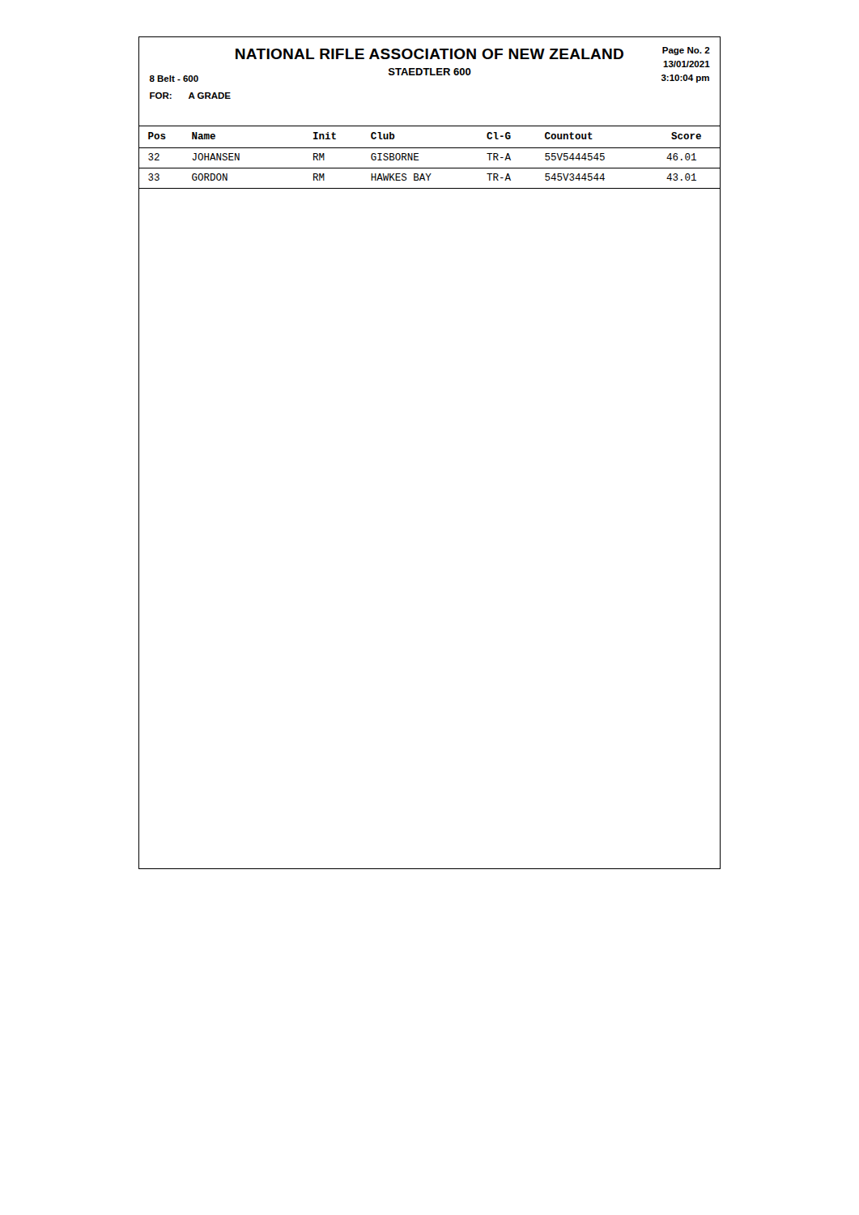Page No. 2
13/01/2021
3:10:04 pm
NATIONAL RIFLE ASSOCIATION OF NEW ZEALAND
STAEDTLER 600
8 Belt - 600
FOR: A GRADE
| Pos | Name | Init | Club | Cl-G | Countout | Score |
| --- | --- | --- | --- | --- | --- | --- |
| 32 | JOHANSEN | RM | GISBORNE | TR-A | 55V5444545 | 46.01 |
| 33 | GORDON | RM | HAWKES BAY | TR-A | 545V344544 | 43.01 |